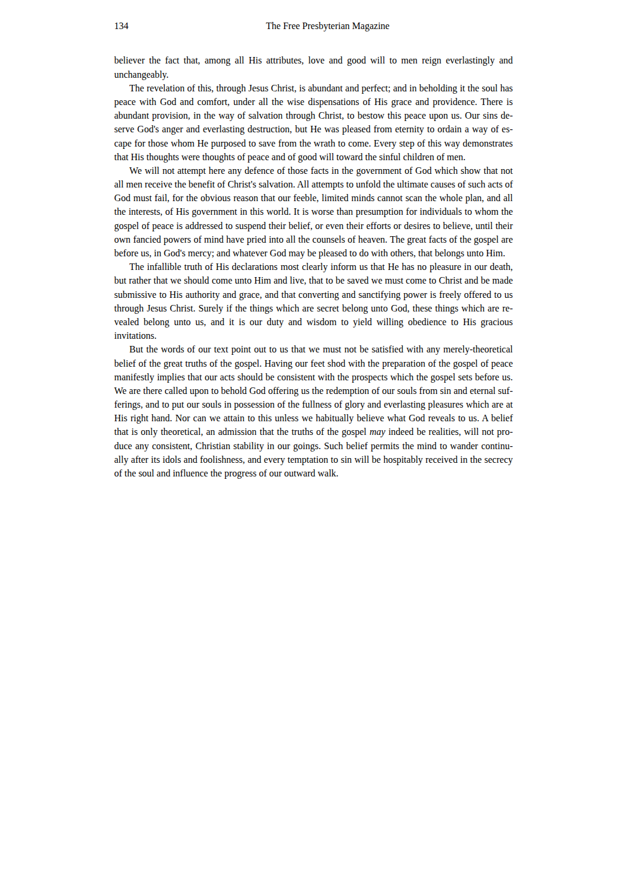134 The Free Presbyterian Magazine
believer the fact that, among all His attributes, love and good will to men reign everlastingly and unchangeably.
The revelation of this, through Jesus Christ, is abundant and perfect; and in beholding it the soul has peace with God and comfort, under all the wise dispensations of His grace and providence. There is abundant provision, in the way of salvation through Christ, to bestow this peace upon us. Our sins deserve God's anger and everlasting destruction, but He was pleased from eternity to ordain a way of escape for those whom He purposed to save from the wrath to come. Every step of this way demonstrates that His thoughts were thoughts of peace and of good will toward the sinful children of men.
We will not attempt here any defence of those facts in the government of God which show that not all men receive the benefit of Christ's salvation. All attempts to unfold the ultimate causes of such acts of God must fail, for the obvious reason that our feeble, limited minds cannot scan the whole plan, and all the interests, of His government in this world. It is worse than presumption for individuals to whom the gospel of peace is addressed to suspend their belief, or even their efforts or desires to believe, until their own fancied powers of mind have pried into all the counsels of heaven. The great facts of the gospel are before us, in God's mercy; and whatever God may be pleased to do with others, that belongs unto Him.
The infallible truth of His declarations most clearly inform us that He has no pleasure in our death, but rather that we should come unto Him and live, that to be saved we must come to Christ and be made submissive to His authority and grace, and that converting and sanctifying power is freely offered to us through Jesus Christ. Surely if the things which are secret belong unto God, these things which are revealed belong unto us, and it is our duty and wisdom to yield willing obedience to His gracious invitations.
But the words of our text point out to us that we must not be satisfied with any merely-theoretical belief of the great truths of the gospel. Having our feet shod with the preparation of the gospel of peace manifestly implies that our acts should be consistent with the prospects which the gospel sets before us. We are there called upon to behold God offering us the redemption of our souls from sin and eternal sufferings, and to put our souls in possession of the fullness of glory and everlasting pleasures which are at His right hand. Nor can we attain to this unless we habitually believe what God reveals to us. A belief that is only theoretical, an admission that the truths of the gospel may indeed be realities, will not produce any consistent, Christian stability in our goings. Such belief permits the mind to wander continually after its idols and foolishness, and every temptation to sin will be hospitably received in the secrecy of the soul and influence the progress of our outward walk.